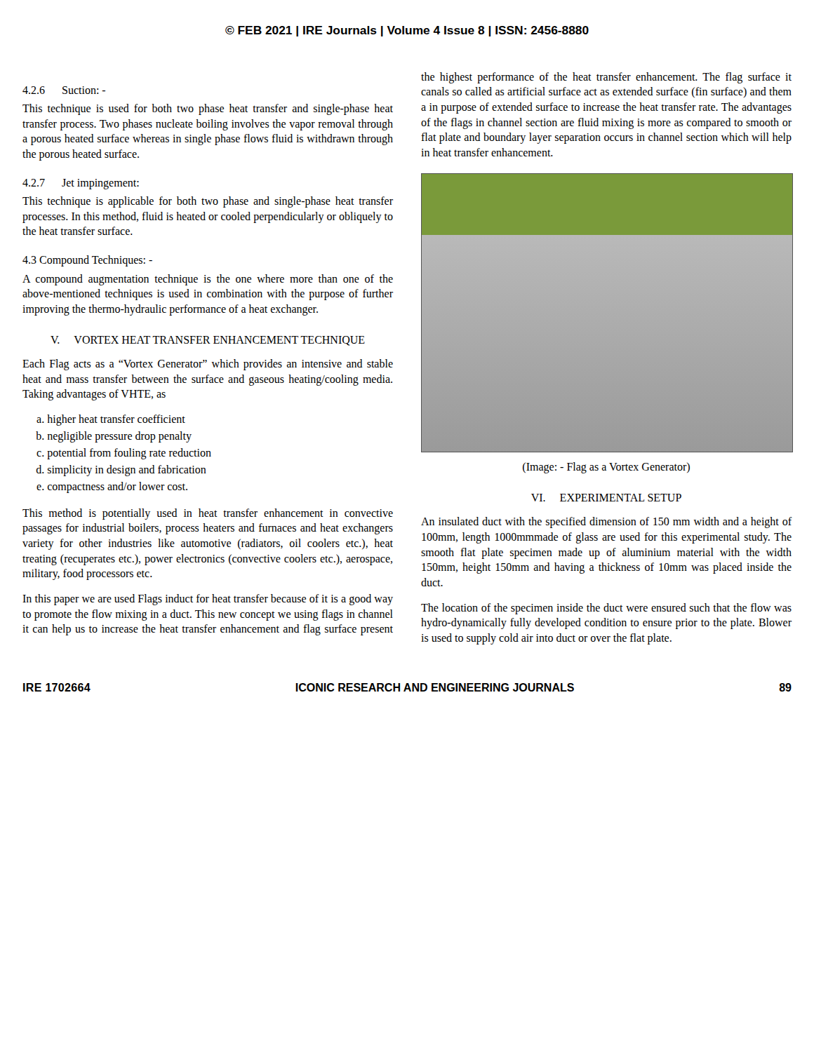© FEB 2021 | IRE Journals | Volume 4 Issue 8 | ISSN: 2456-8880
4.2.6 Suction: -
This technique is used for both two phase heat transfer and single-phase heat transfer process. Two phases nucleate boiling involves the vapor removal through a porous heated surface whereas in single phase flows fluid is withdrawn through the porous heated surface.
4.2.7 Jet impingement:
This technique is applicable for both two phase and single-phase heat transfer processes. In this method, fluid is heated or cooled perpendicularly or obliquely to the heat transfer surface.
4.3 Compound Techniques: -
A compound augmentation technique is the one where more than one of the above-mentioned techniques is used in combination with the purpose of further improving the thermo-hydraulic performance of a heat exchanger.
V. Vortex Heat Transfer Enhancement Technique
Each Flag acts as a “Vortex Generator” which provides an intensive and stable heat and mass transfer between the surface and gaseous heating/cooling media. Taking advantages of VHTE, as
higher heat transfer coefficient
negligible pressure drop penalty
potential from fouling rate reduction
simplicity in design and fabrication
compactness and/or lower cost.
This method is potentially used in heat transfer enhancement in convective passages for industrial boilers, process heaters and furnaces and heat exchangers variety for other industries like automotive (radiators, oil coolers etc.), heat treating (recuperates etc.), power electronics (convective coolers etc.), aerospace, military, food processors etc.
In this paper we are used Flags induct for heat transfer because of it is a good way to promote the flow mixing in a duct. This new concept we using flags in channel it can help us to increase the heat transfer enhancement and flag surface present the highest performance of the heat transfer enhancement. The flag surface it canals so called as artificial surface act as extended surface (fin surface) and them a in purpose of extended surface to increase the heat transfer rate. The advantages of the flags in channel section are fluid mixing is more as compared to smooth or flat plate and boundary layer separation occurs in channel section which will help in heat transfer enhancement.
(Image: - Flag as a Vortex Generator)
VI. Experimental Setup
An insulated duct with the specified dimension of 150 mm width and a height of 100mm, length 1000mmmade of glass are used for this experimental study. The smooth flat plate specimen made up of aluminium material with the width 150mm, height 150mm and having a thickness of 10mm was placed inside the duct.
The location of the specimen inside the duct were ensured such that the flow was hydro-dynamically fully developed condition to ensure prior to the plate. Blower is used to supply cold air into duct or over the flat plate.
IRE 1702664
ICONIC RESEARCH AND ENGINEERING JOURNALS
89